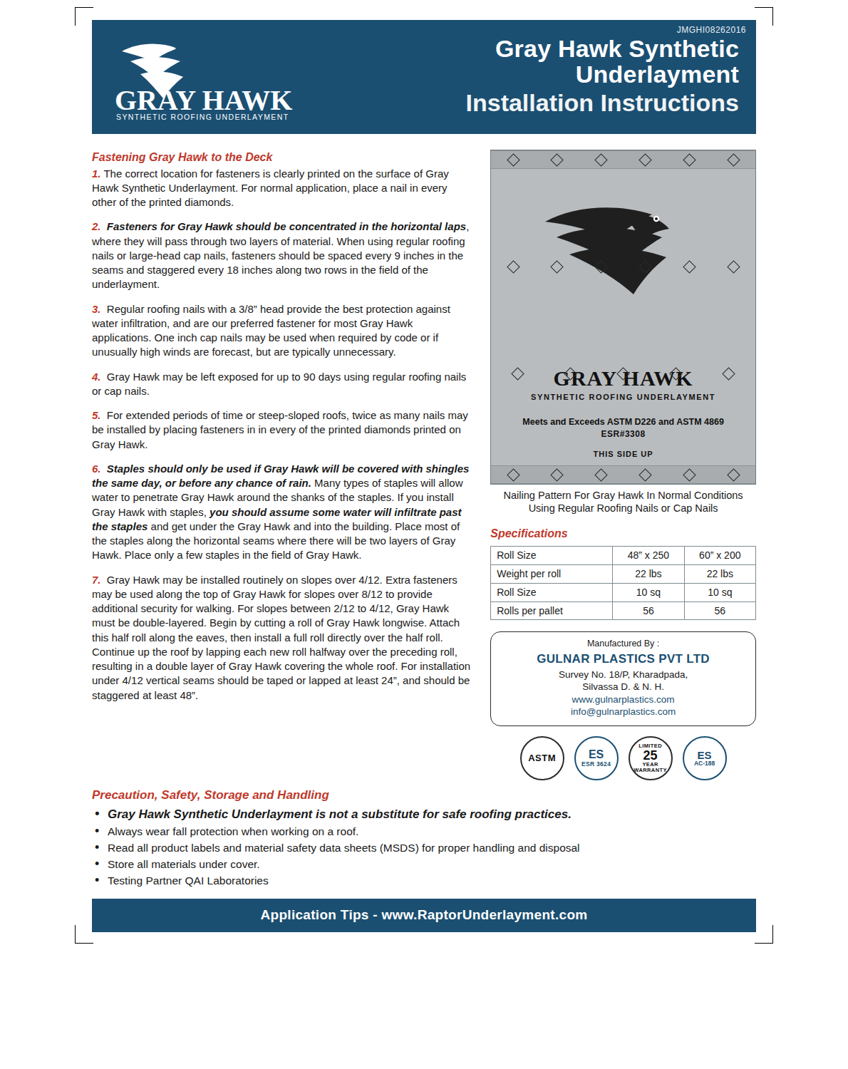JMGHI08262016
GRAY HAWK SYNTHETIC ROOFING UNDERLAYMENT
Gray Hawk Synthetic Underlayment
Installation Instructions
Fastening Gray Hawk to the Deck
1. The correct location for fasteners is clearly printed on the surface of Gray Hawk Synthetic Underlayment. For normal application, place a nail in every other of the printed diamonds.
2. Fasteners for Gray Hawk should be concentrated in the horizontal laps, where they will pass through two layers of material. When using regular roofing nails or large-head cap nails, fasteners should be spaced every 9 inches in the seams and staggered every 18 inches along two rows in the field of the underlayment.
3. Regular roofing nails with a 3/8” head provide the best protection against water infiltration, and are our preferred fastener for most Gray Hawk applications. One inch cap nails may be used when required by code or if unusually high winds are forecast, but are typically unnecessary.
4. Gray Hawk may be left exposed for up to 90 days using regular roofing nails or cap nails.
5. For extended periods of time or steep-sloped roofs, twice as many nails may be installed by placing fasteners in in every of the printed diamonds printed on Gray Hawk.
6. Staples should only be used if Gray Hawk will be covered with shingles the same day, or before any chance of rain. Many types of staples will allow water to penetrate Gray Hawk around the shanks of the staples. If you install Gray Hawk with staples, you should assume some water will infiltrate past the staples and get under the Gray Hawk and into the building. Place most of the staples along the horizontal seams where there will be two layers of Gray Hawk. Place only a few staples in the field of Gray Hawk.
7. Gray Hawk may be installed routinely on slopes over 4/12. Extra fasteners may be used along the top of Gray Hawk for slopes over 8/12 to provide additional security for walking. For slopes between 2/12 to 4/12, Gray Hawk must be double-layered. Begin by cutting a roll of Gray Hawk longwise. Attach this half roll along the eaves, then install a full roll directly over the half roll. Continue up the roof by lapping each new roll halfway over the preceding roll, resulting in a double layer of Gray Hawk covering the whole roof. For installation under 4/12 vertical seams should be taped or lapped at least 24”, and should be staggered at least 48”.
GRAY HAWK SYNTHETIC ROOFING UNDERLAYMENT
Meets and Exceeds ASTM D226 and ASTM 4869 ESR#3308
THIS SIDE UP
Nailing Pattern For Gray Hawk In Normal Conditions Using Regular Roofing Nails or Cap Nails
Specifications
| Roll Size | 48” x 250 | 60” x 200 |
| Weight per roll | 22 lbs | 22 lbs |
| Roll Size | 10 sq | 10 sq |
| Rolls per pallet | 56 | 56 |
Manufactured By :
GULNAR PLASTICS PVT LTD
Survey No. 18/P, Kharadpada,
Silvassa D. & N. H.
www.gulnarplastics.com
info@gulnarplastics.com
ASTM
ES ESR 3624
LIMITED 25 YEAR WARRANTY
ES AC-188
Precaution, Safety, Storage and Handling
Gray Hawk Synthetic Underlayment is not a substitute for safe roofing practices.
Always wear fall protection when working on a roof.
Read all product labels and material safety data sheets (MSDS) for proper handling and disposal
Store all materials under cover.
Testing Partner QAI Laboratories
Application Tips - www.RaptorUnderlayment.com